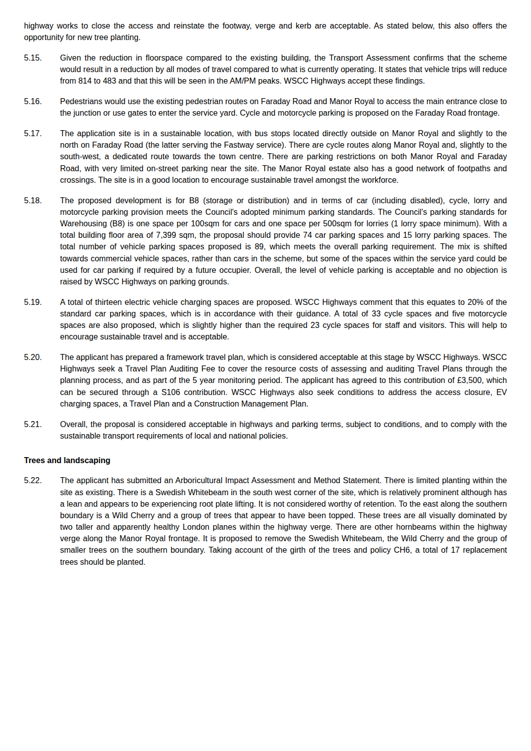highway works to close the access and reinstate the footway, verge and kerb are acceptable. As stated below, this also offers the opportunity for new tree planting.
5.15.
Given the reduction in floorspace compared to the existing building, the Transport Assessment confirms that the scheme would result in a reduction by all modes of travel compared to what is currently operating. It states that vehicle trips will reduce from 814 to 483 and that this will be seen in the AM/PM peaks. WSCC Highways accept these findings.
5.16.
Pedestrians would use the existing pedestrian routes on Faraday Road and Manor Royal to access the main entrance close to the junction or use gates to enter the service yard. Cycle and motorcycle parking is proposed on the Faraday Road frontage.
5.17.
The application site is in a sustainable location, with bus stops located directly outside on Manor Royal and slightly to the north on Faraday Road (the latter serving the Fastway service). There are cycle routes along Manor Royal and, slightly to the south-west, a dedicated route towards the town centre. There are parking restrictions on both Manor Royal and Faraday Road, with very limited on-street parking near the site. The Manor Royal estate also has a good network of footpaths and crossings. The site is in a good location to encourage sustainable travel amongst the workforce.
5.18.
The proposed development is for B8 (storage or distribution) and in terms of car (including disabled), cycle, lorry and motorcycle parking provision meets the Council's adopted minimum parking standards. The Council's parking standards for Warehousing (B8) is one space per 100sqm for cars and one space per 500sqm for lorries (1 lorry space minimum). With a total building floor area of 7,399 sqm, the proposal should provide 74 car parking spaces and 15 lorry parking spaces. The total number of vehicle parking spaces proposed is 89, which meets the overall parking requirement. The mix is shifted towards commercial vehicle spaces, rather than cars in the scheme, but some of the spaces within the service yard could be used for car parking if required by a future occupier. Overall, the level of vehicle parking is acceptable and no objection is raised by WSCC Highways on parking grounds.
5.19.
A total of thirteen electric vehicle charging spaces are proposed. WSCC Highways comment that this equates to 20% of the standard car parking spaces, which is in accordance with their guidance. A total of 33 cycle spaces and five motorcycle spaces are also proposed, which is slightly higher than the required 23 cycle spaces for staff and visitors. This will help to encourage sustainable travel and is acceptable.
5.20.
The applicant has prepared a framework travel plan, which is considered acceptable at this stage by WSCC Highways. WSCC Highways seek a Travel Plan Auditing Fee to cover the resource costs of assessing and auditing Travel Plans through the planning process, and as part of the 5 year monitoring period. The applicant has agreed to this contribution of £3,500, which can be secured through a S106 contribution. WSCC Highways also seek conditions to address the access closure, EV charging spaces, a Travel Plan and a Construction Management Plan.
5.21.
Overall, the proposal is considered acceptable in highways and parking terms, subject to conditions, and to comply with the sustainable transport requirements of local and national policies.
Trees and landscaping
5.22.
The applicant has submitted an Arboricultural Impact Assessment and Method Statement. There is limited planting within the site as existing. There is a Swedish Whitebeam in the south west corner of the site, which is relatively prominent although has a lean and appears to be experiencing root plate lifting. It is not considered worthy of retention. To the east along the southern boundary is a Wild Cherry and a group of trees that appear to have been topped. These trees are all visually dominated by two taller and apparently healthy London planes within the highway verge. There are other hornbeams within the highway verge along the Manor Royal frontage. It is proposed to remove the Swedish Whitebeam, the Wild Cherry and the group of smaller trees on the southern boundary. Taking account of the girth of the trees and policy CH6, a total of 17 replacement trees should be planted.